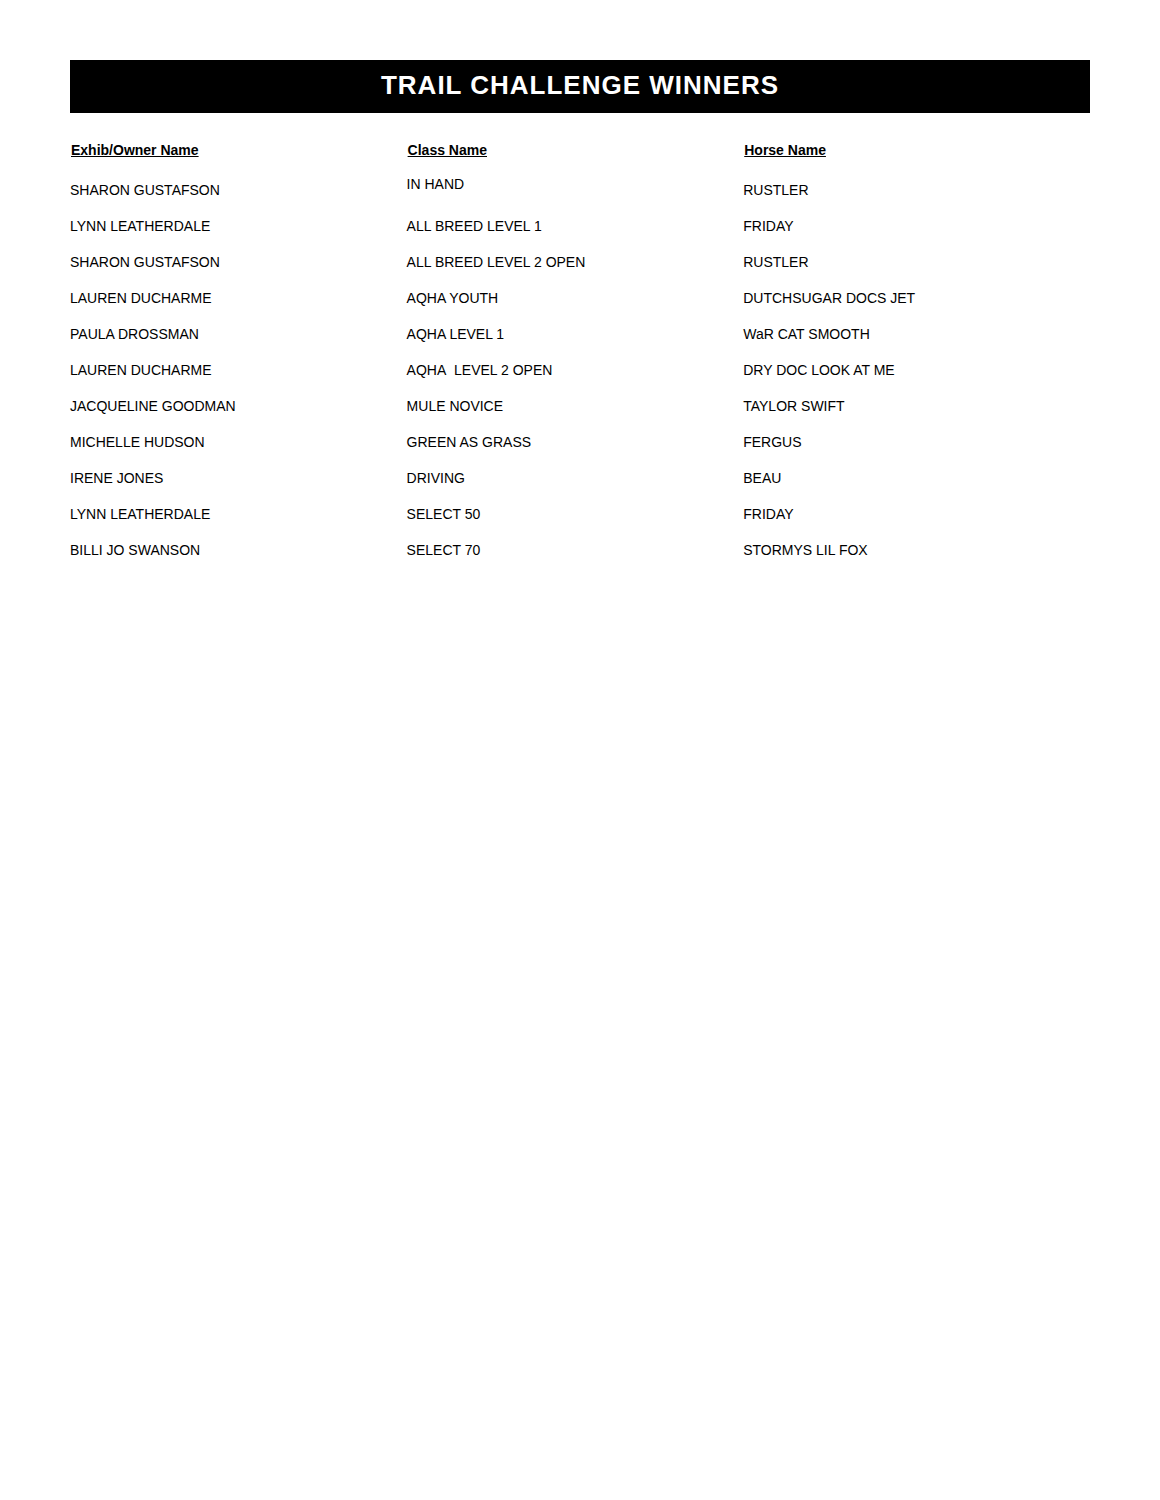TRAIL CHALLENGE WINNERS
| Exhib/Owner Name | Class Name | Horse Name |
| --- | --- | --- |
| SHARON GUSTAFSON | IN HAND | RUSTLER |
| LYNN LEATHERDALE | ALL BREED LEVEL 1 | FRIDAY |
| SHARON GUSTAFSON | ALL BREED LEVEL 2 OPEN | RUSTLER |
| LAUREN DUCHARME | AQHA YOUTH | DUTCHSUGAR DOCS JET |
| PAULA DROSSMAN | AQHA LEVEL 1 | WaR CAT SMOOTH |
| LAUREN DUCHARME | AQHA LEVEL 2 OPEN | DRY DOC LOOK AT ME |
| JACQUELINE GOODMAN | MULE NOVICE | TAYLOR SWIFT |
| MICHELLE HUDSON | GREEN AS GRASS | FERGUS |
| IRENE JONES | DRIVING | BEAU |
| LYNN LEATHERDALE | SELECT 50 | FRIDAY |
| BILLI JO SWANSON | SELECT 70 | STORMYS LIL FOX |